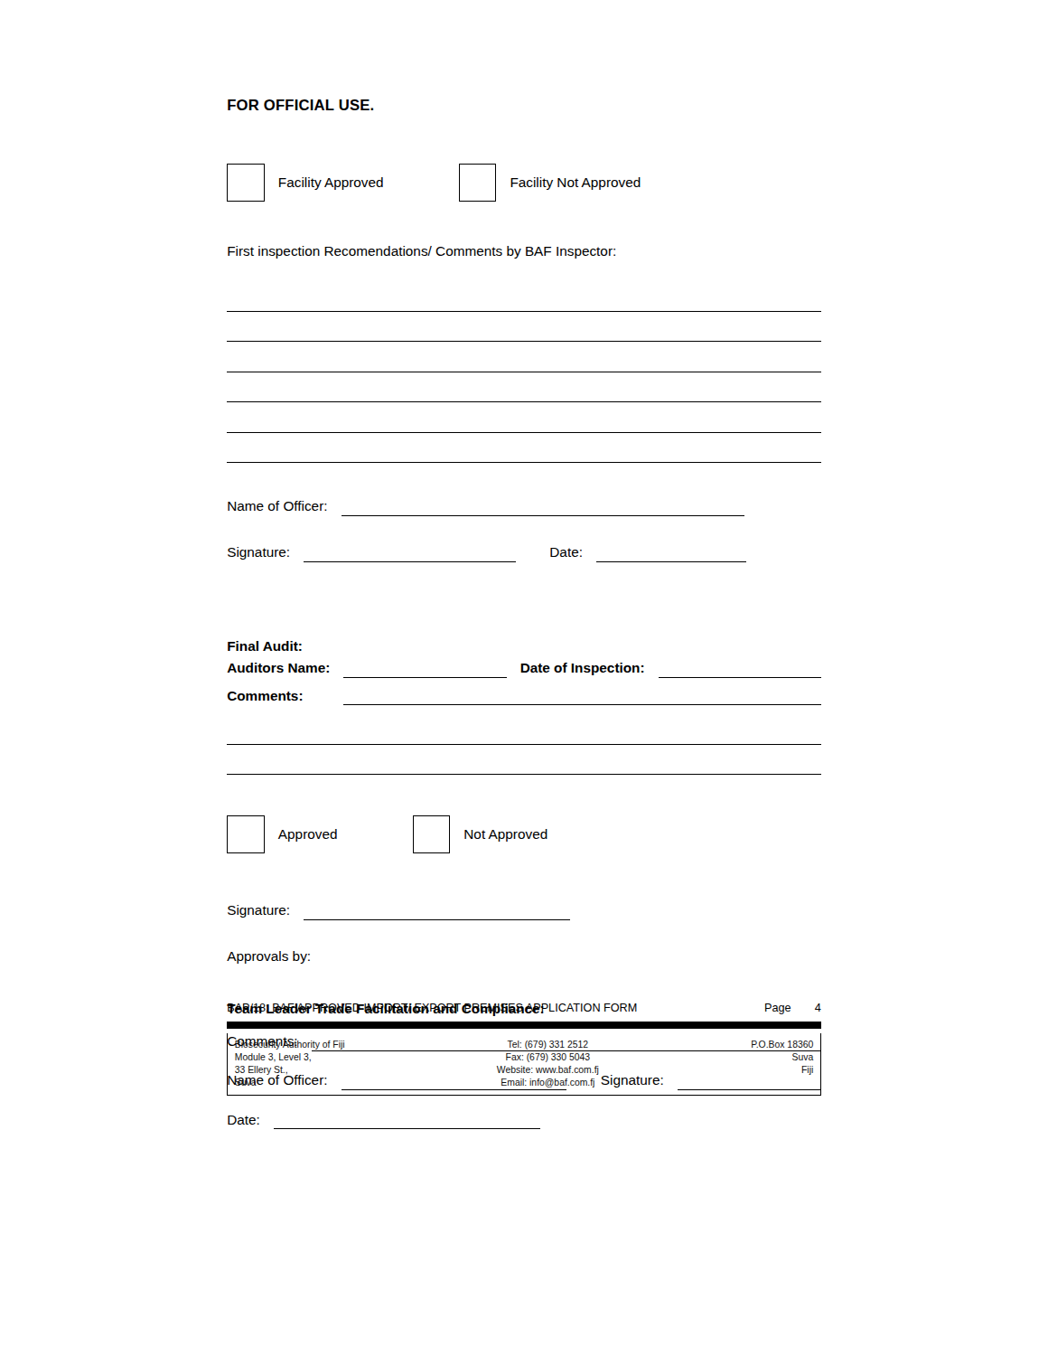FOR OFFICIAL USE.
Facility Approved
Facility Not Approved
First inspection Recomendations/ Comments by BAF Inspector:
Name of Officer:
Signature: Date:
Final Audit:
Auditors Name: Date of Inspection: Comments:
Approved
Not Approved
Signature:
Approvals by:
Team Leader Trade Facilitation and Compliance:
Comments:
Name of Officer: Signature:
Date:
BAP/18: BAF APPROVED IMPORT/ EXPORT PREMISES APPLICATION FORM Page 4
Biosecurity Authority of Fiji
Module 3, Level 3,
33 Ellery St.,
Suva
Tel: (679) 331 2512
Fax: (679) 330 5043
Website: www.baf.com.fj
Email: info@baf.com.fj
P.O.Box 18360
Suva
Fiji